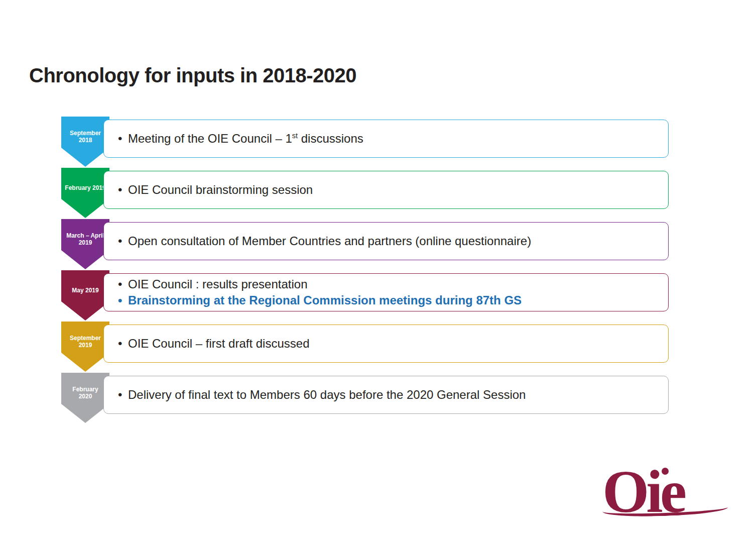Chronology for inputs in 2018-2020
September
2018
Meeting of the OIE Council – 1st discussions
February 2019
OIE Council brainstorming session
March – April
2019
Open consultation of Member Countries and partners (online questionnaire)
May 2019
OIE Council : results presentation
Brainstorming at the Regional Commission meetings during 87th GS
September
2019
OIE Council – first draft discussed
February
2020
Delivery of final text to Members 60 days before the 2020 General Session
Oie